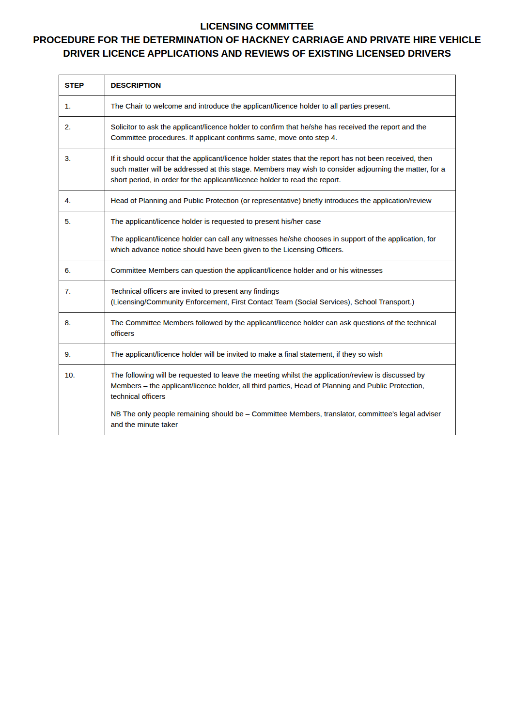LICENSING COMMITTEE
PROCEDURE FOR THE DETERMINATION OF HACKNEY CARRIAGE AND PRIVATE HIRE VEHICLE DRIVER LICENCE APPLICATIONS AND REVIEWS OF EXISTING LICENSED DRIVERS
| STEP | DESCRIPTION |
| --- | --- |
| 1. | The Chair to welcome and introduce the applicant/licence holder to all parties present. |
| 2. | Solicitor to ask the applicant/licence holder to confirm that he/she has received the report and the Committee procedures. If applicant confirms same, move onto step 4. |
| 3. | If it should occur that the applicant/licence holder states that the report has not been received, then such matter will be addressed at this stage. Members may wish to consider adjourning the matter, for a short period, in order for the applicant/licence holder to read the report. |
| 4. | Head of Planning and Public Protection (or representative) briefly introduces the application/review |
| 5. | The applicant/licence holder is requested to present his/her case The applicant/licence holder can call any witnesses he/she chooses in support of the application, for which advance notice should have been given to the Licensing Officers. |
| 6. | Committee Members can question the applicant/licence holder and or his witnesses |
| 7. | Technical officers are invited to present any findings (Licensing/Community Enforcement, First Contact Team (Social Services), School Transport.) |
| 8. | The Committee Members followed by the applicant/licence holder can ask questions of the technical officers |
| 9. | The applicant/licence holder will be invited to make a final statement, if they so wish |
| 10. | The following will be requested to leave the meeting whilst the application/review is discussed by Members – the applicant/licence holder, all third parties, Head of Planning and Public Protection, technical officers NB The only people remaining should be – Committee Members, translator, committee’s legal adviser and the minute taker |